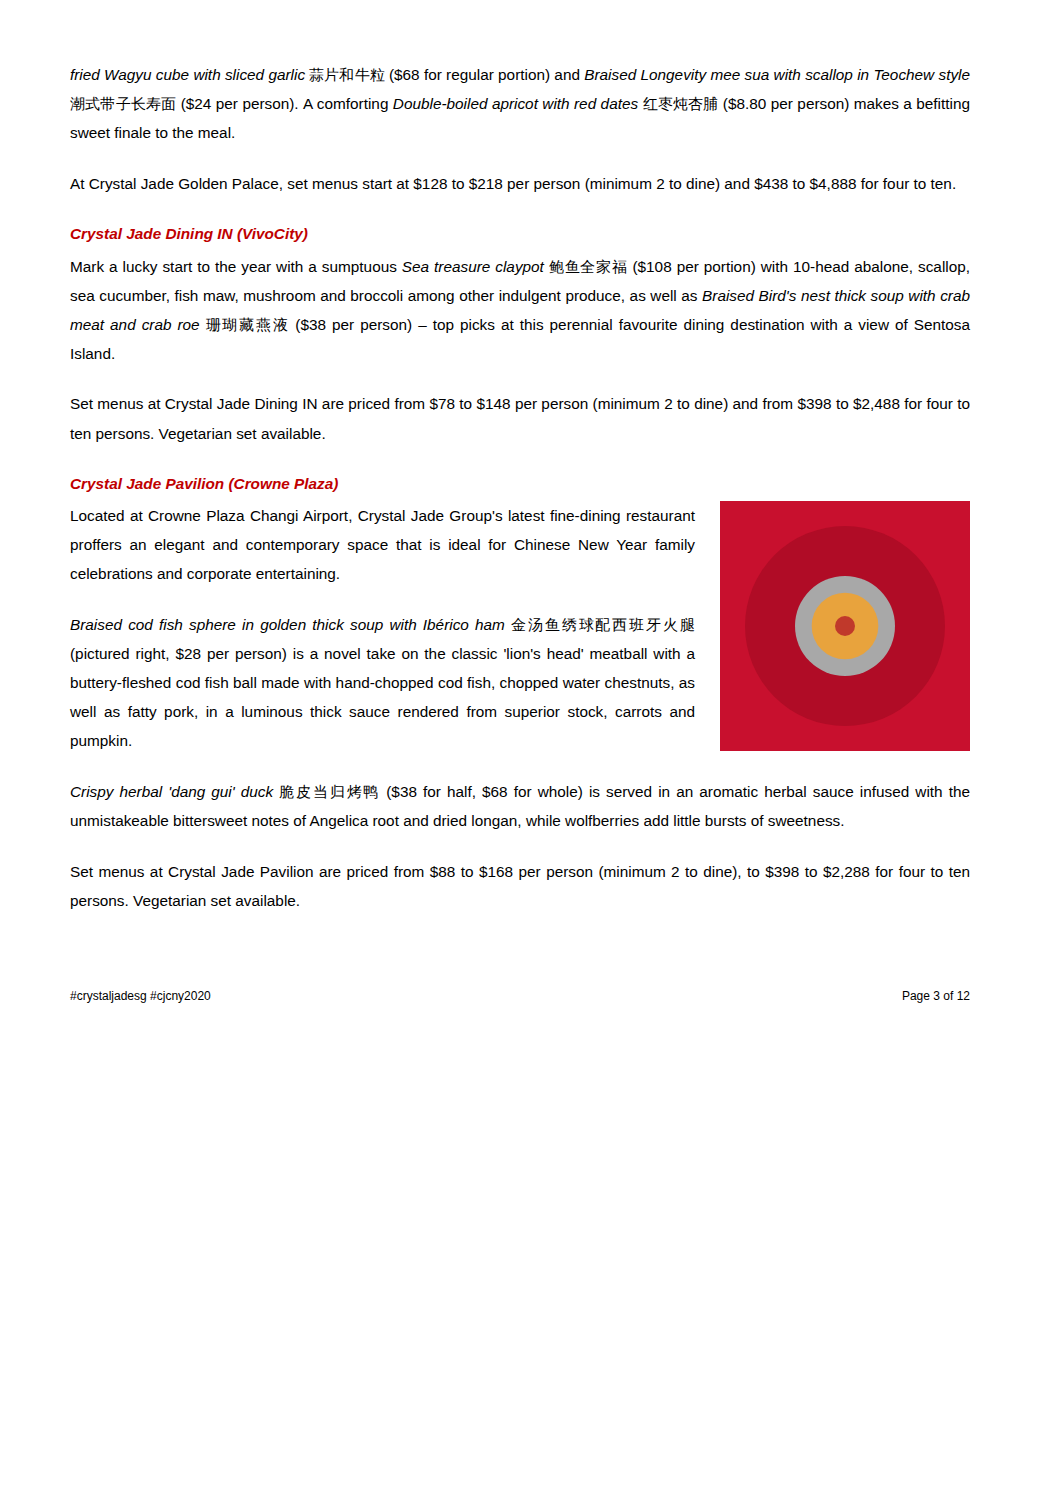fried Wagyu cube with sliced garlic 蒜片和牛粒 ($68 for regular portion) and Braised Longevity mee sua with scallop in Teochew style 潮式带子长寿面 ($24 per person). A comforting Double-boiled apricot with red dates 红枣炖杏脯 ($8.80 per person) makes a befitting sweet finale to the meal.
At Crystal Jade Golden Palace, set menus start at $128 to $218 per person (minimum 2 to dine) and $438 to $4,888 for four to ten.
Crystal Jade Dining IN (VivoCity)
Mark a lucky start to the year with a sumptuous Sea treasure claypot 鲍鱼全家福 ($108 per portion) with 10-head abalone, scallop, sea cucumber, fish maw, mushroom and broccoli among other indulgent produce, as well as Braised Bird's nest thick soup with crab meat and crab roe 珊瑚藏燕液 ($38 per person) – top picks at this perennial favourite dining destination with a view of Sentosa Island.
Set menus at Crystal Jade Dining IN are priced from $78 to $148 per person (minimum 2 to dine) and from $398 to $2,488 for four to ten persons. Vegetarian set available.
Crystal Jade Pavilion (Crowne Plaza)
Located at Crowne Plaza Changi Airport, Crystal Jade Group's latest fine-dining restaurant proffers an elegant and contemporary space that is ideal for Chinese New Year family celebrations and corporate entertaining.
Braised cod fish sphere in golden thick soup with Ibérico ham 金汤鱼绣球配西班牙火腿 (pictured right, $28 per person) is a novel take on the classic 'lion's head' meatball with a buttery-fleshed cod fish ball made with hand-chopped cod fish, chopped water chestnuts, as well as fatty pork, in a luminous thick sauce rendered from superior stock, carrots and pumpkin.
Crispy herbal 'dang gui' duck 脆皮当归烤鸭 ($38 for half, $68 for whole) is served in an aromatic herbal sauce infused with the unmistakeable bittersweet notes of Angelica root and dried longan, while wolfberries add little bursts of sweetness.
Set menus at Crystal Jade Pavilion are priced from $88 to $168 per person (minimum 2 to dine), to $398 to $2,288 for four to ten persons. Vegetarian set available.
#crystaljadesg #cjcny2020 Page 3 of 12